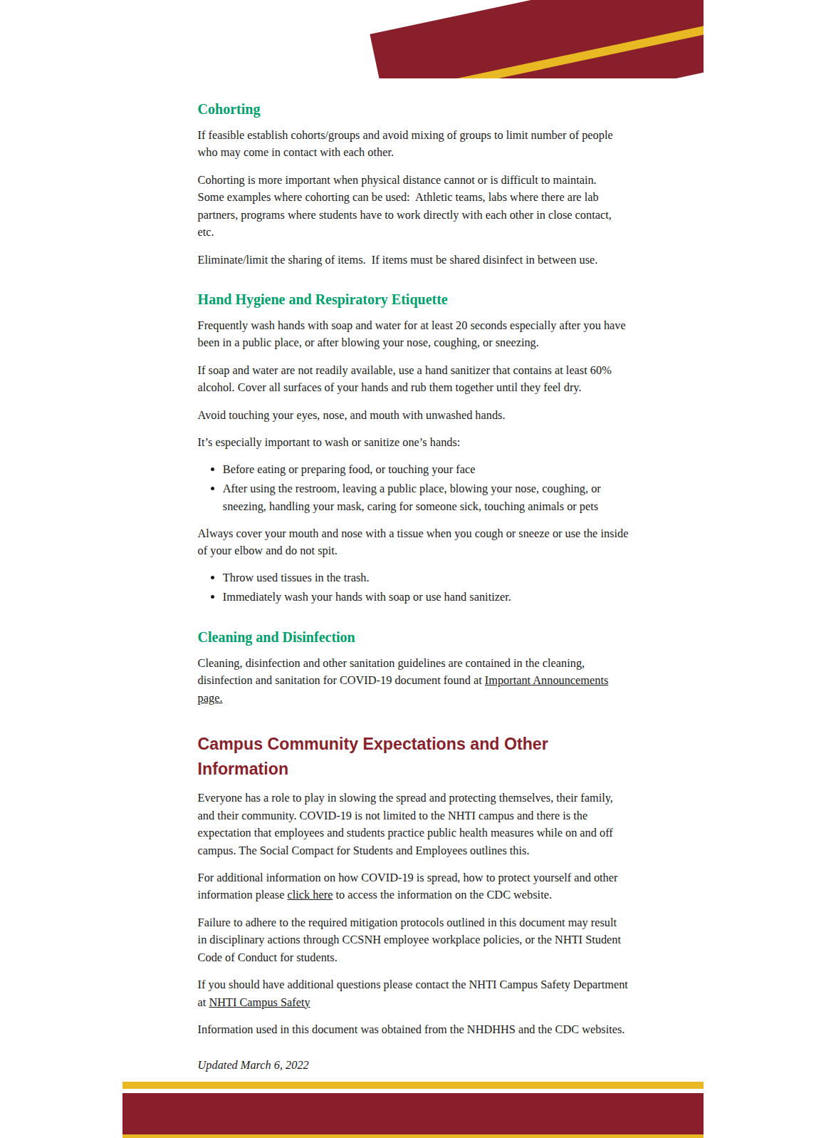Cohorting
If feasible establish cohorts/groups and avoid mixing of groups to limit number of people who may come in contact with each other.
Cohorting is more important when physical distance cannot or is difficult to maintain. Some examples where cohorting can be used: Athletic teams, labs where there are lab partners, programs where students have to work directly with each other in close contact, etc.
Eliminate/limit the sharing of items. If items must be shared disinfect in between use.
Hand Hygiene and Respiratory Etiquette
Frequently wash hands with soap and water for at least 20 seconds especially after you have been in a public place, or after blowing your nose, coughing, or sneezing.
If soap and water are not readily available, use a hand sanitizer that contains at least 60% alcohol. Cover all surfaces of your hands and rub them together until they feel dry.
Avoid touching your eyes, nose, and mouth with unwashed hands.
It’s especially important to wash or sanitize one’s hands:
Before eating or preparing food, or touching your face
After using the restroom, leaving a public place, blowing your nose, coughing, or sneezing, handling your mask, caring for someone sick, touching animals or pets
Always cover your mouth and nose with a tissue when you cough or sneeze or use the inside of your elbow and do not spit.
Throw used tissues in the trash.
Immediately wash your hands with soap or use hand sanitizer.
Cleaning and Disinfection
Cleaning, disinfection and other sanitation guidelines are contained in the cleaning, disinfection and sanitation for COVID-19 document found at Important Announcements page.
Campus Community Expectations and Other Information
Everyone has a role to play in slowing the spread and protecting themselves, their family, and their community. COVID-19 is not limited to the NHTI campus and there is the expectation that employees and students practice public health measures while on and off campus. The Social Compact for Students and Employees outlines this.
For additional information on how COVID-19 is spread, how to protect yourself and other information please click here to access the information on the CDC website.
Failure to adhere to the required mitigation protocols outlined in this document may result in disciplinary actions through CCSNH employee workplace policies, or the NHTI Student Code of Conduct for students.
If you should have additional questions please contact the NHTI Campus Safety Department at NHTI Campus Safety
Information used in this document was obtained from the NHDHHS and the CDC websites.
Updated March 6, 2022